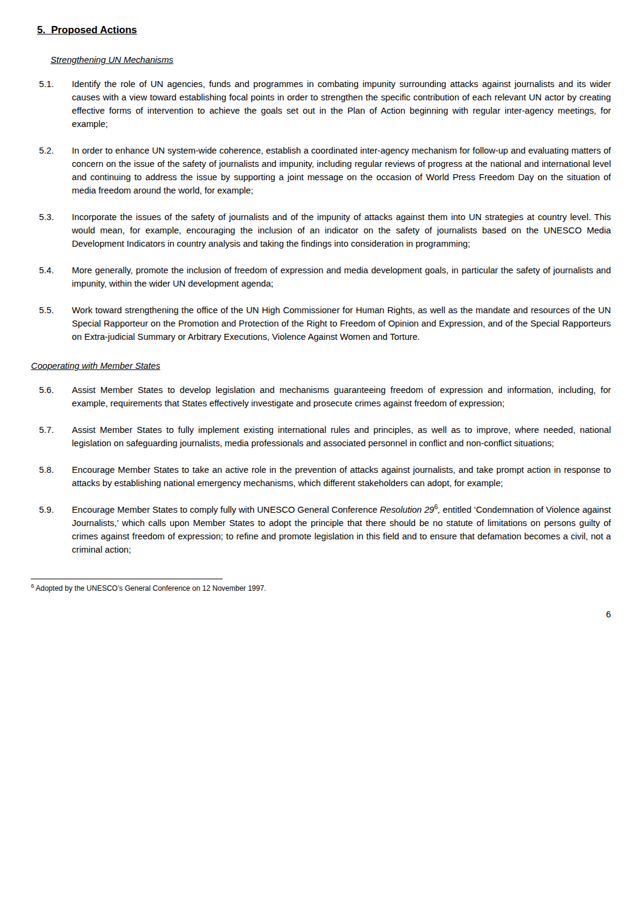5. Proposed Actions
Strengthening UN Mechanisms
5.1. Identify the role of UN agencies, funds and programmes in combating impunity surrounding attacks against journalists and its wider causes with a view toward establishing focal points in order to strengthen the specific contribution of each relevant UN actor by creating effective forms of intervention to achieve the goals set out in the Plan of Action beginning with regular inter-agency meetings, for example;
5.2. In order to enhance UN system-wide coherence, establish a coordinated inter-agency mechanism for follow-up and evaluating matters of concern on the issue of the safety of journalists and impunity, including regular reviews of progress at the national and international level and continuing to address the issue by supporting a joint message on the occasion of World Press Freedom Day on the situation of media freedom around the world, for example;
5.3. Incorporate the issues of the safety of journalists and of the impunity of attacks against them into UN strategies at country level. This would mean, for example, encouraging the inclusion of an indicator on the safety of journalists based on the UNESCO Media Development Indicators in country analysis and taking the findings into consideration in programming;
5.4. More generally, promote the inclusion of freedom of expression and media development goals, in particular the safety of journalists and impunity, within the wider UN development agenda;
5.5. Work toward strengthening the office of the UN High Commissioner for Human Rights, as well as the mandate and resources of the UN Special Rapporteur on the Promotion and Protection of the Right to Freedom of Opinion and Expression, and of the Special Rapporteurs on Extra-judicial Summary or Arbitrary Executions, Violence Against Women and Torture.
Cooperating with Member States
5.6. Assist Member States to develop legislation and mechanisms guaranteeing freedom of expression and information, including, for example, requirements that States effectively investigate and prosecute crimes against freedom of expression;
5.7. Assist Member States to fully implement existing international rules and principles, as well as to improve, where needed, national legislation on safeguarding journalists, media professionals and associated personnel in conflict and non-conflict situations;
5.8. Encourage Member States to take an active role in the prevention of attacks against journalists, and take prompt action in response to attacks by establishing national emergency mechanisms, which different stakeholders can adopt, for example;
5.9. Encourage Member States to comply fully with UNESCO General Conference Resolution 296, entitled ‘Condemnation of Violence against Journalists,’ which calls upon Member States to adopt the principle that there should be no statute of limitations on persons guilty of crimes against freedom of expression; to refine and promote legislation in this field and to ensure that defamation becomes a civil, not a criminal action;
6 Adopted by the UNESCO’s General Conference on 12 November 1997.
6